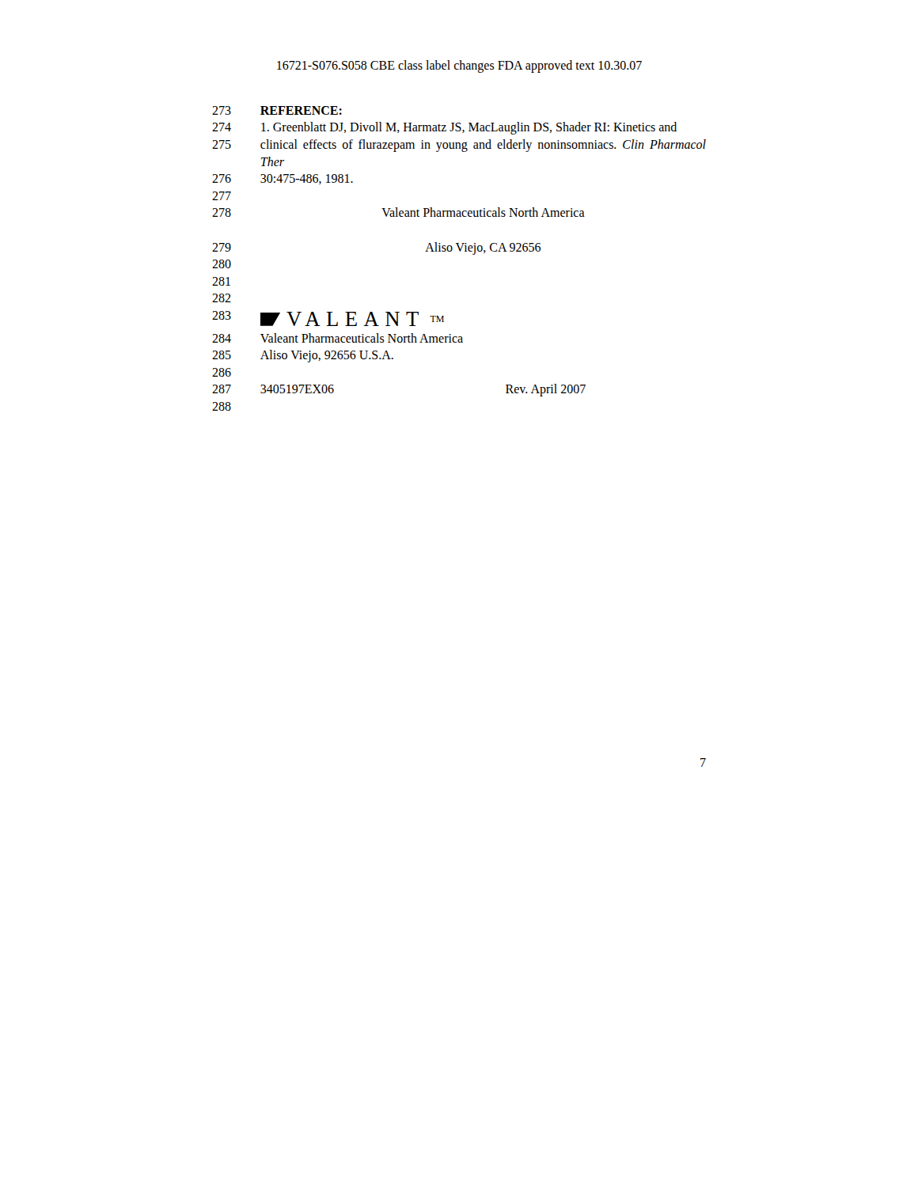16721-S076.S058 CBE class label changes FDA approved text 10.30.07
273 REFERENCE:
2741. Greenblatt DJ, Divoll M, Harmatz JS, MacLauglin DS, Shader RI: Kinetics and
275 clinical effects of flurazepam in young and elderly noninsomniacs. Clin Pharmacol Ther
27630:475-486, 1981.
277
278 Valeant Pharmaceuticals North America
279 Aliso Viejo, CA 92656
280
281
282
283 VALEANTTM
284 Valeant Pharmaceuticals North America
285 Aliso Viejo, 92656 U.S.A.
286
2873405197EX06 Rev. April 2007
288
7